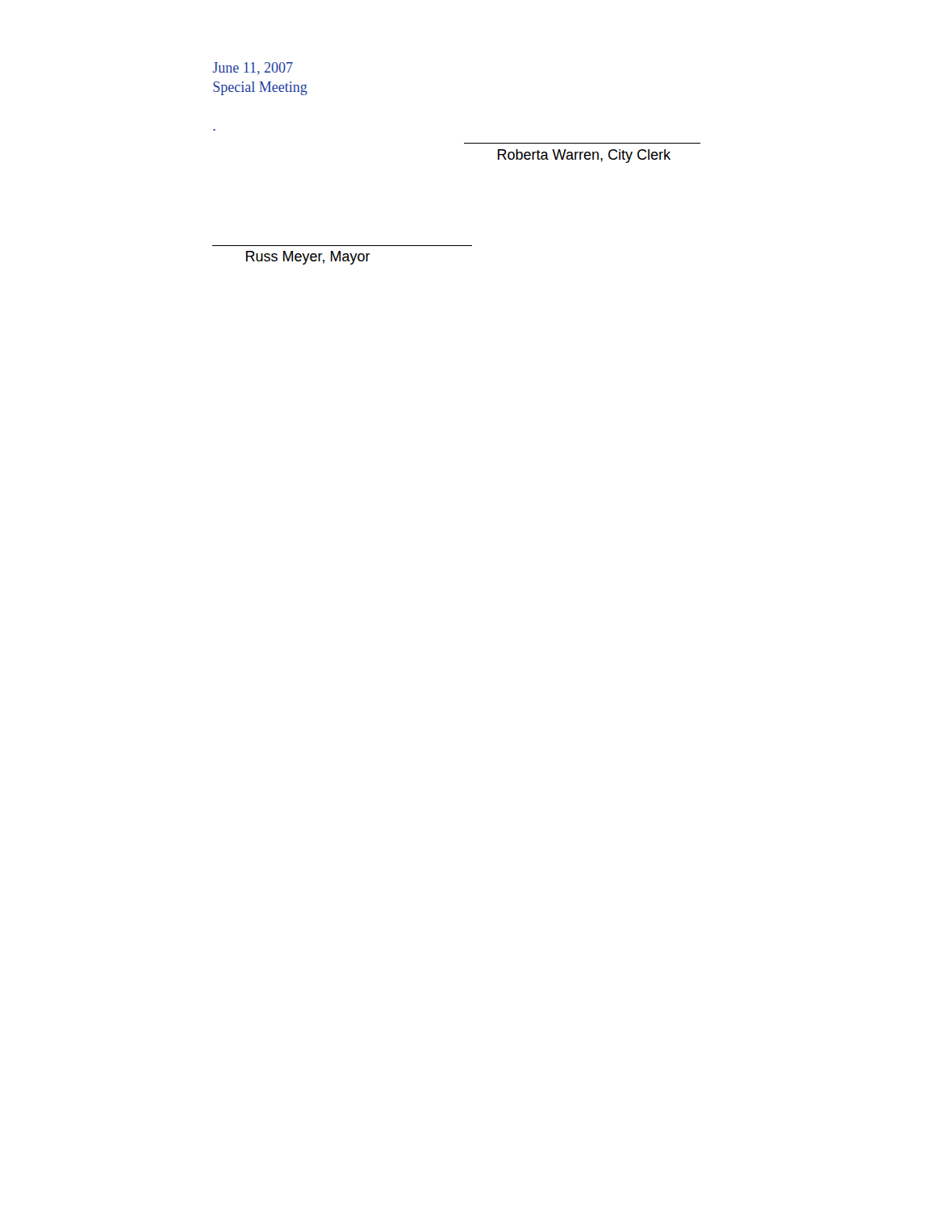June 11, 2007
Special Meeting
.
Roberta Warren, City Clerk
Russ Meyer, Mayor